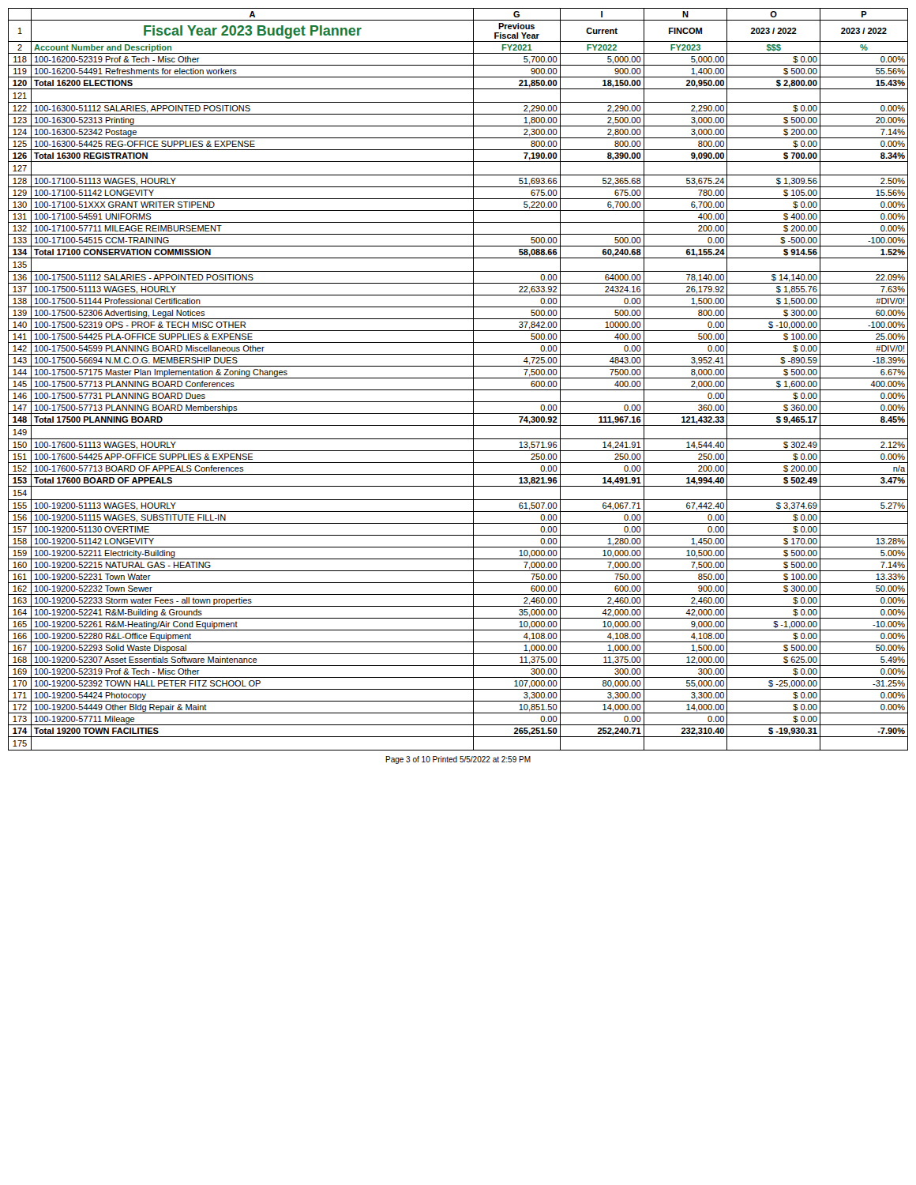| | A | G | I | N | O | P |
| --- | --- | --- | --- | --- | --- | --- |
| 1 | Fiscal Year 2023 Budget Planner | Previous Fiscal Year | Current | FINCOM | 2023 / 2022 | 2023 / 2022 |
| 2 | Account Number and Description | FY2021 | FY2022 | FY2023 | $$$ | % |
| 118 | 100-16200-52319 Prof & Tech - Misc Other | 5,700.00 | 5,000.00 | 5,000.00 | $ 0.00 | 0.00% |
| 119 | 100-16200-54491 Refreshments for election workers | 900.00 | 900.00 | 1,400.00 | $ 500.00 | 55.56% |
| 120 | Total 16200 ELECTIONS | 21,850.00 | 18,150.00 | 20,950.00 | $ 2,800.00 | 15.43% |
| 121 | | | | | | |
| 122 | 100-16300-51112 SALARIES, APPOINTED POSITIONS | 2,290.00 | 2,290.00 | 2,290.00 | $ 0.00 | 0.00% |
| 123 | 100-16300-52313 Printing | 1,800.00 | 2,500.00 | 3,000.00 | $ 500.00 | 20.00% |
| 124 | 100-16300-52342 Postage | 2,300.00 | 2,800.00 | 3,000.00 | $ 200.00 | 7.14% |
| 125 | 100-16300-54425 REG-OFFICE SUPPLIES & EXPENSE | 800.00 | 800.00 | 800.00 | $ 0.00 | 0.00% |
| 126 | Total 16300 REGISTRATION | 7,190.00 | 8,390.00 | 9,090.00 | $ 700.00 | 8.34% |
| 127 | | | | | | |
| 128 | 100-17100-51113 WAGES, HOURLY | 51,693.66 | 52,365.68 | 53,675.24 | $ 1,309.56 | 2.50% |
| 129 | 100-17100-51142 LONGEVITY | 675.00 | 675.00 | 780.00 | $ 105.00 | 15.56% |
| 130 | 100-17100-51XXX GRANT WRITER STIPEND | 5,220.00 | 6,700.00 | 6,700.00 | $ 0.00 | 0.00% |
| 131 | 100-17100-54591 UNIFORMS | | | 400.00 | $ 400.00 | 0.00% |
| 132 | 100-17100-57711 MILEAGE REIMBURSEMENT | | | 200.00 | $ 200.00 | 0.00% |
| 133 | 100-17100-54515 CCM-TRAINING | 500.00 | 500.00 | 0.00 | $ -500.00 | -100.00% |
| 134 | Total 17100 CONSERVATION COMMISSION | 58,088.66 | 60,240.68 | 61,155.24 | $ 914.56 | 1.52% |
| 135 | | | | | | |
| 136 | 100-17500-51112 SALARIES - APPOINTED POSITIONS | 0.00 | 64000.00 | 78,140.00 | $ 14,140.00 | 22.09% |
| 137 | 100-17500-51113 WAGES, HOURLY | 22,633.92 | 24324.16 | 26,179.92 | $ 1,855.76 | 7.63% |
| 138 | 100-17500-51144 Professional Certification | 0.00 | 0.00 | 1,500.00 | $ 1,500.00 | #DIV/0! |
| 139 | 100-17500-52306 Advertising, Legal Notices | 500.00 | 500.00 | 800.00 | $ 300.00 | 60.00% |
| 140 | 100-17500-52319 OPS - PROF & TECH MISC OTHER | 37,842.00 | 10000.00 | 0.00 | $ -10,000.00 | -100.00% |
| 141 | 100-17500-54425 PLA-OFFICE SUPPLIES & EXPENSE | 500.00 | 400.00 | 500.00 | $ 100.00 | 25.00% |
| 142 | 100-17500-54599 PLANNING BOARD Miscellaneous Other | 0.00 | 0.00 | 0.00 | $ 0.00 | #DIV/0! |
| 143 | 100-17500-56694 N.M.C.O.G. MEMBERSHIP DUES | 4,725.00 | 4843.00 | 3,952.41 | $ -890.59 | -18.39% |
| 144 | 100-17500-57175 Master Plan Implementation & Zoning Changes | 7,500.00 | 7500.00 | 8,000.00 | $ 500.00 | 6.67% |
| 145 | 100-17500-57713 PLANNING BOARD Conferences | 600.00 | 400.00 | 2,000.00 | $ 1,600.00 | 400.00% |
| 146 | 100-17500-57731 PLANNING BOARD Dues | | | 0.00 | $ 0.00 | 0.00% |
| 147 | 100-17500-57713 PLANNING BOARD Memberships | 0.00 | 0.00 | 360.00 | $ 360.00 | 0.00% |
| 148 | Total 17500 PLANNING BOARD | 74,300.92 | 111,967.16 | 121,432.33 | $ 9,465.17 | 8.45% |
| 149 | | | | | | |
| 150 | 100-17600-51113 WAGES, HOURLY | 13,571.96 | 14,241.91 | 14,544.40 | $ 302.49 | 2.12% |
| 151 | 100-17600-54425 APP-OFFICE SUPPLIES & EXPENSE | 250.00 | 250.00 | 250.00 | $ 0.00 | 0.00% |
| 152 | 100-17600-57713 BOARD OF APPEALS Conferences | 0.00 | 0.00 | 200.00 | $ 200.00 | n/a |
| 153 | Total 17600 BOARD OF APPEALS | 13,821.96 | 14,491.91 | 14,994.40 | $ 502.49 | 3.47% |
| 154 | | | | | | |
| 155 | 100-19200-51113 WAGES, HOURLY | 61,507.00 | 64,067.71 | 67,442.40 | $ 3,374.69 | 5.27% |
| 156 | 100-19200-51115 WAGES, SUBSTITUTE FILL-IN | 0.00 | 0.00 | 0.00 | $ 0.00 | |
| 157 | 100-19200-51130 OVERTIME | 0.00 | 0.00 | 0.00 | $ 0.00 | |
| 158 | 100-19200-51142 LONGEVITY | 0.00 | 1,280.00 | 1,450.00 | $ 170.00 | 13.28% |
| 159 | 100-19200-52211 Electricity-Building | 10,000.00 | 10,000.00 | 10,500.00 | $ 500.00 | 5.00% |
| 160 | 100-19200-52215 NATURAL GAS - HEATING | 7,000.00 | 7,000.00 | 7,500.00 | $ 500.00 | 7.14% |
| 161 | 100-19200-52231 Town Water | 750.00 | 750.00 | 850.00 | $ 100.00 | 13.33% |
| 162 | 100-19200-52232 Town Sewer | 600.00 | 600.00 | 900.00 | $ 300.00 | 50.00% |
| 163 | 100-19200-52233 Storm water Fees - all town properties | 2,460.00 | 2,460.00 | 2,460.00 | $ 0.00 | 0.00% |
| 164 | 100-19200-52241 R&M-Building & Grounds | 35,000.00 | 42,000.00 | 42,000.00 | $ 0.00 | 0.00% |
| 165 | 100-19200-52261 R&M-Heating/Air Cond Equipment | 10,000.00 | 10,000.00 | 9,000.00 | $ -1,000.00 | -10.00% |
| 166 | 100-19200-52280 R&L-Office Equipment | 4,108.00 | 4,108.00 | 4,108.00 | $ 0.00 | 0.00% |
| 167 | 100-19200-52293 Solid Waste Disposal | 1,000.00 | 1,000.00 | 1,500.00 | $ 500.00 | 50.00% |
| 168 | 100-19200-52307 Asset Essentials Software Maintenance | 11,375.00 | 11,375.00 | 12,000.00 | $ 625.00 | 5.49% |
| 169 | 100-19200-52319 Prof & Tech - Misc Other | 300.00 | 300.00 | 300.00 | $ 0.00 | 0.00% |
| 170 | 100-19200-52392 TOWN HALL PETER FITZ SCHOOL OP | 107,000.00 | 80,000.00 | 55,000.00 | $ -25,000.00 | -31.25% |
| 171 | 100-19200-54424 Photocopy | 3,300.00 | 3,300.00 | 3,300.00 | $ 0.00 | 0.00% |
| 172 | 100-19200-54449 Other Bldg Repair & Maint | 10,851.50 | 14,000.00 | 14,000.00 | $ 0.00 | 0.00% |
| 173 | 100-19200-57711 Mileage | 0.00 | 0.00 | 0.00 | $ 0.00 | |
| 174 | Total 19200 TOWN FACILITIES | 265,251.50 | 252,240.71 | 232,310.40 | $ -19,930.31 | -7.90% |
| 175 | | | | | | |
Page 3 of 10 Printed 5/5/2022 at 2:59 PM